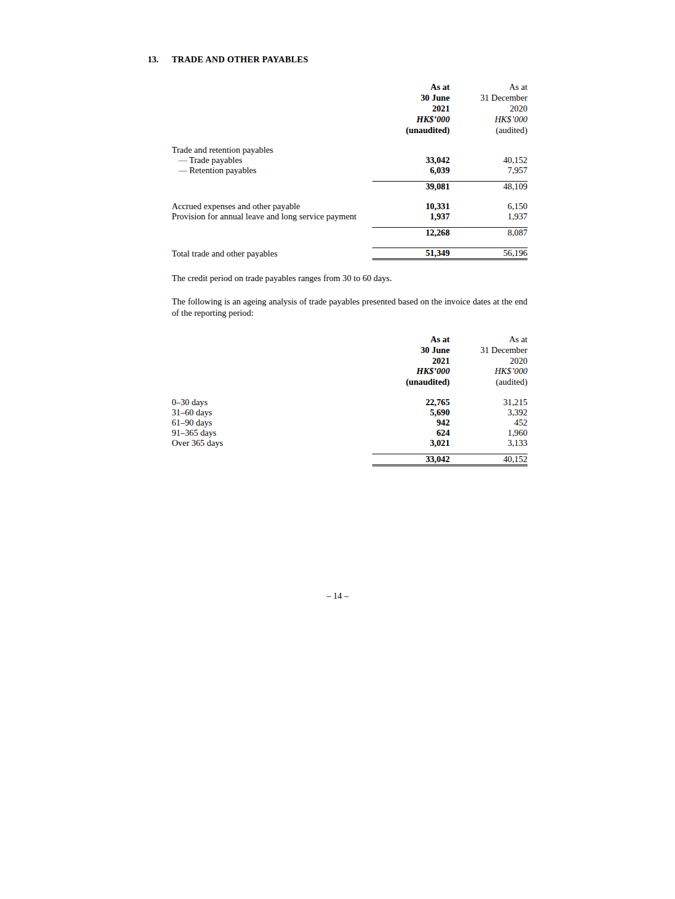13.
TRADE AND OTHER PAYABLES
| | As at | As at |
| | 30 June | 31 December |
| | 2021 | 2020 |
| | HK$’000 | HK$’000 |
| | (unaudited) | (audited) |
| Trade and retention payables | | |
| — Trade payables | 33,042 | 40,152 |
| — Retention payables | 6,039 | 7,957 |
| | 39,081 | 48,109 |
| Accrued expenses and other payable | 10,331 | 6,150 |
| Provision for annual leave and long service payment | 1,937 | 1,937 |
| | 12,268 | 8,087 |
| Total trade and other payables | 51,349 | 56,196 |
The credit period on trade payables ranges from 30 to 60 days.
The following is an ageing analysis of trade payables presented based on the invoice dates at the end of the reporting period:
| | As at | As at |
| | 30 June | 31 December |
| | 2021 | 2020 |
| | HK$’000 | HK$’000 |
| | (unaudited) | (audited) |
| 0–30 days | 22,765 | 31,215 |
| 31–60 days | 5,690 | 3,392 |
| 61–90 days | 942 | 452 |
| 91–365 days | 624 | 1,960 |
| Over 365 days | 3,021 | 3,133 |
| | 33,042 | 40,152 |
– 14 –